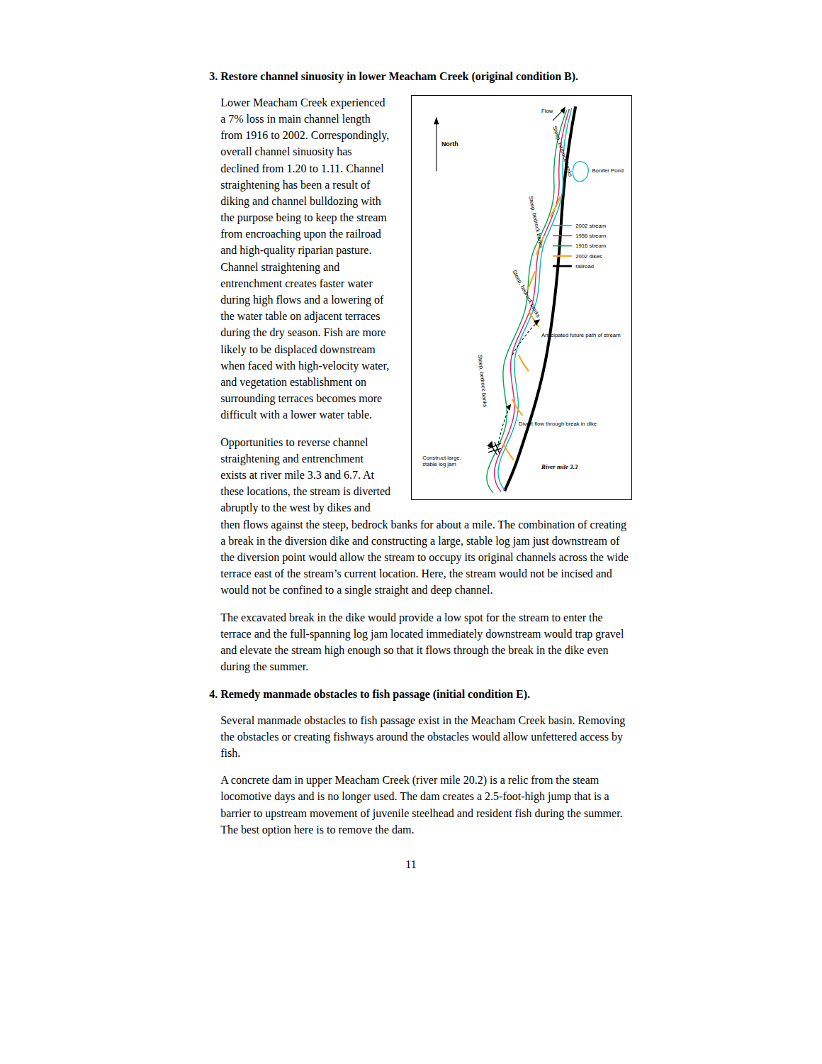Restore channel sinuosity in lower Meacham Creek (original condition B).
North Flow Bonifer Pond Anticipated future path of stream Divert flow through break in dike Construct large, stable log jam River mile 3.3 Steep, bedrock banks Steep, bedrock banks Steep, bedrock banks Steep, bedrock banks 2002 stream 1956 stream 1916 stream 2002 dikes railroad
Lower Meacham Creek experienced a 7% loss in main channel length from 1916 to 2002. Correspondingly, overall channel sinuosity has declined from 1.20 to 1.11. Channel straightening has been a result of diking and channel bulldozing with the purpose being to keep the stream from encroaching upon the railroad and high-quality riparian pasture. Channel straightening and entrenchment creates faster water during high flows and a lowering of the water table on adjacent terraces during the dry season. Fish are more likely to be displaced downstream when faced with high-velocity water, and vegetation establishment on surrounding terraces becomes more difficult with a lower water table.
Opportunities to reverse channel straightening and entrenchment exists at river mile 3.3 and 6.7. At these locations, the stream is diverted abruptly to the west by dikes and then flows against the steep, bedrock banks for about a mile. The combination of creating a break in the diversion dike and constructing a large, stable log jam just downstream of the diversion point would allow the stream to occupy its original channels across the wide terrace east of the stream’s current location. Here, the stream would not be incised and would not be confined to a single straight and deep channel.
The excavated break in the dike would provide a low spot for the stream to enter the terrace and the full-spanning log jam located immediately downstream would trap gravel and elevate the stream high enough so that it flows through the break in the dike even during the summer.
Remedy manmade obstacles to fish passage (initial condition E).
Several manmade obstacles to fish passage exist in the Meacham Creek basin. Removing the obstacles or creating fishways around the obstacles would allow unfettered access by fish.
A concrete dam in upper Meacham Creek (river mile 20.2) is a relic from the steam locomotive days and is no longer used. The dam creates a 2.5-foot-high jump that is a barrier to upstream movement of juvenile steelhead and resident fish during the summer. The best option here is to remove the dam.
11